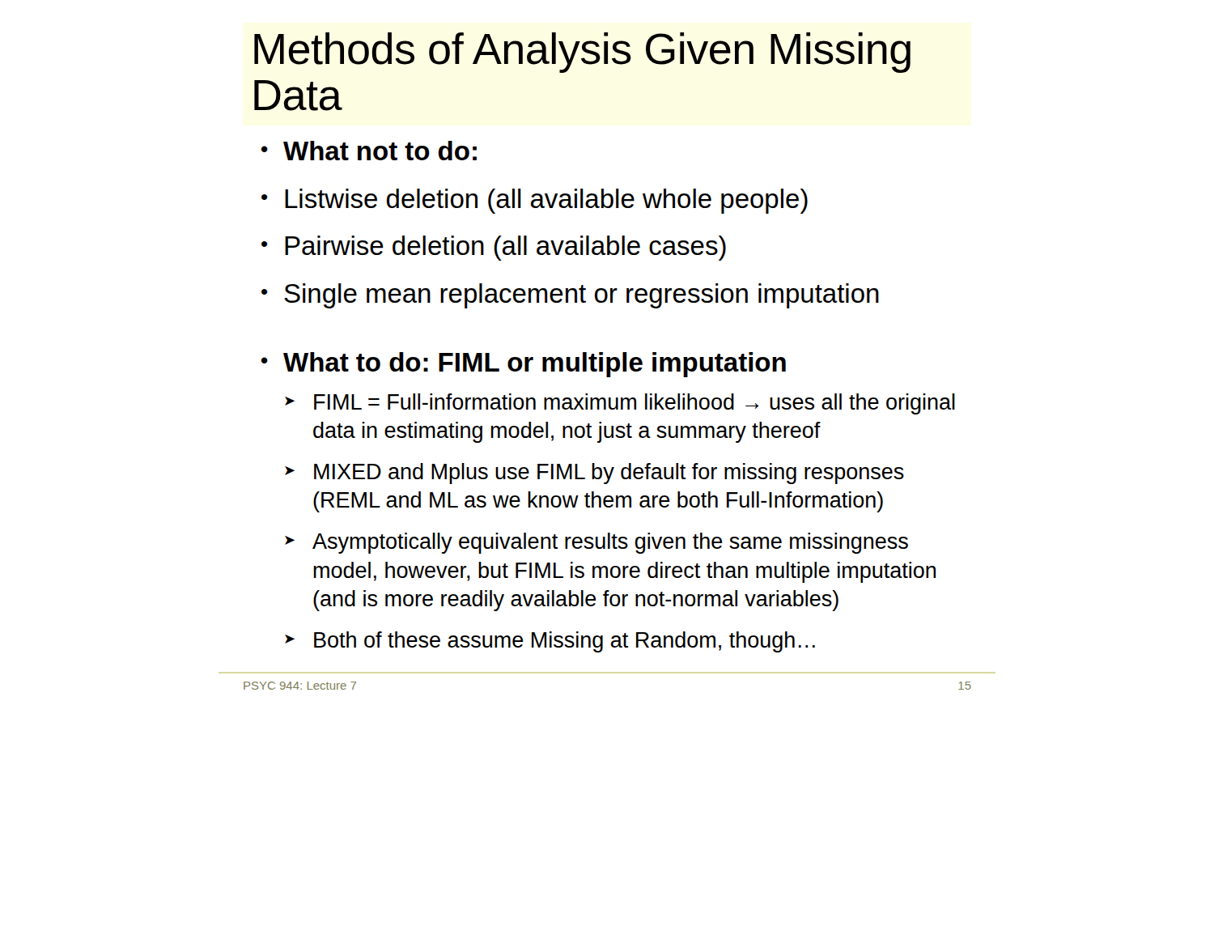Methods of Analysis Given Missing Data
What not to do:
Listwise deletion (all available whole people)
Pairwise deletion (all available cases)
Single mean replacement or regression imputation
What to do: FIML or multiple imputation
FIML = Full-information maximum likelihood → uses all the original data in estimating model, not just a summary thereof
MIXED and Mplus use FIML by default for missing responses (REML and ML as we know them are both Full-Information)
Asymptotically equivalent results given the same missingness model, however, but FIML is more direct than multiple imputation (and is more readily available for not-normal variables)
Both of these assume Missing at Random, though…
PSYC 944: Lecture 7 15